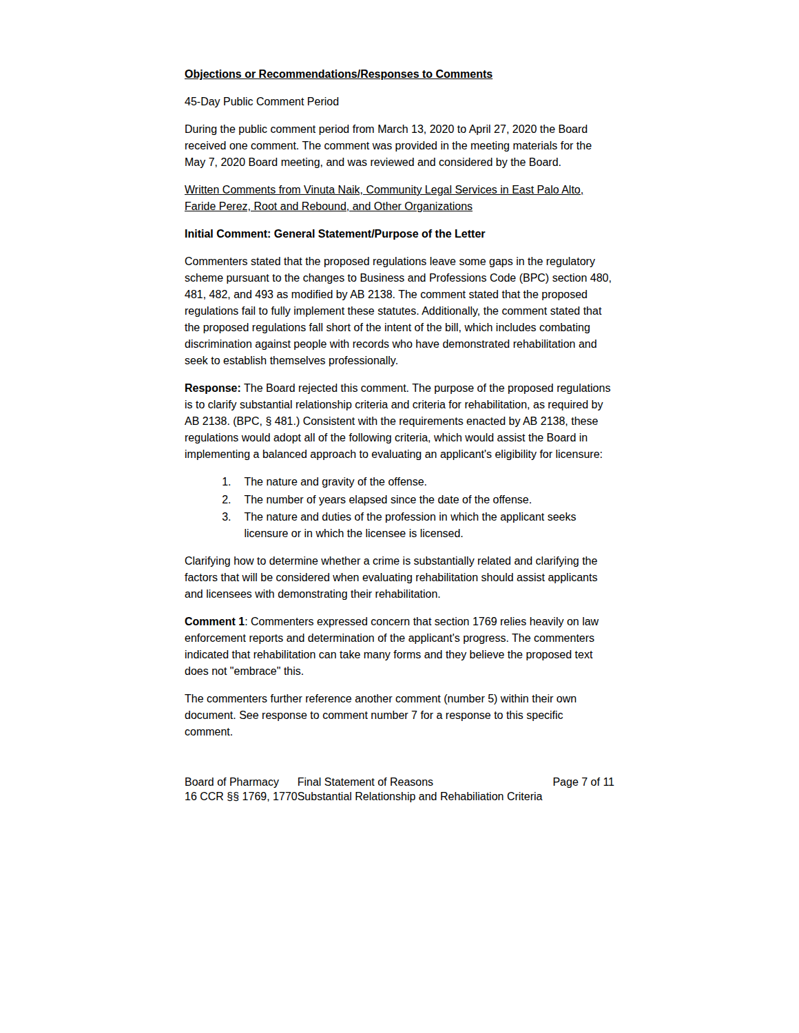Objections or Recommendations/Responses to Comments
45-Day Public Comment Period
During the public comment period from March 13, 2020 to April 27, 2020 the Board received one comment. The comment was provided in the meeting materials for the May 7, 2020 Board meeting, and was reviewed and considered by the Board.
Written Comments from Vinuta Naik, Community Legal Services in East Palo Alto, Faride Perez, Root and Rebound, and Other Organizations
Initial Comment: General Statement/Purpose of the Letter
Commenters stated that the proposed regulations leave some gaps in the regulatory scheme pursuant to the changes to Business and Professions Code (BPC) section 480, 481, 482, and 493 as modified by AB 2138. The comment stated that the proposed regulations fail to fully implement these statutes. Additionally, the comment stated that the proposed regulations fall short of the intent of the bill, which includes combating discrimination against people with records who have demonstrated rehabilitation and seek to establish themselves professionally.
Response: The Board rejected this comment. The purpose of the proposed regulations is to clarify substantial relationship criteria and criteria for rehabilitation, as required by AB 2138. (BPC, § 481.) Consistent with the requirements enacted by AB 2138, these regulations would adopt all of the following criteria, which would assist the Board in implementing a balanced approach to evaluating an applicant's eligibility for licensure:
The nature and gravity of the offense.
The number of years elapsed since the date of the offense.
The nature and duties of the profession in which the applicant seeks licensure or in which the licensee is licensed.
Clarifying how to determine whether a crime is substantially related and clarifying the factors that will be considered when evaluating rehabilitation should assist applicants and licensees with demonstrating their rehabilitation.
Comment 1: Commenters expressed concern that section 1769 relies heavily on law enforcement reports and determination of the applicant's progress. The commenters indicated that rehabilitation can take many forms and they believe the proposed text does not "embrace" this.
The commenters further reference another comment (number 5) within their own document. See response to comment number 7 for a response to this specific comment.
| Board of Pharmacy | Final Statement of Reasons | Page 7 of 11 |
| 16 CCR §§ 1769, 1770 | Substantial Relationship and Rehabiliation Criteria | |